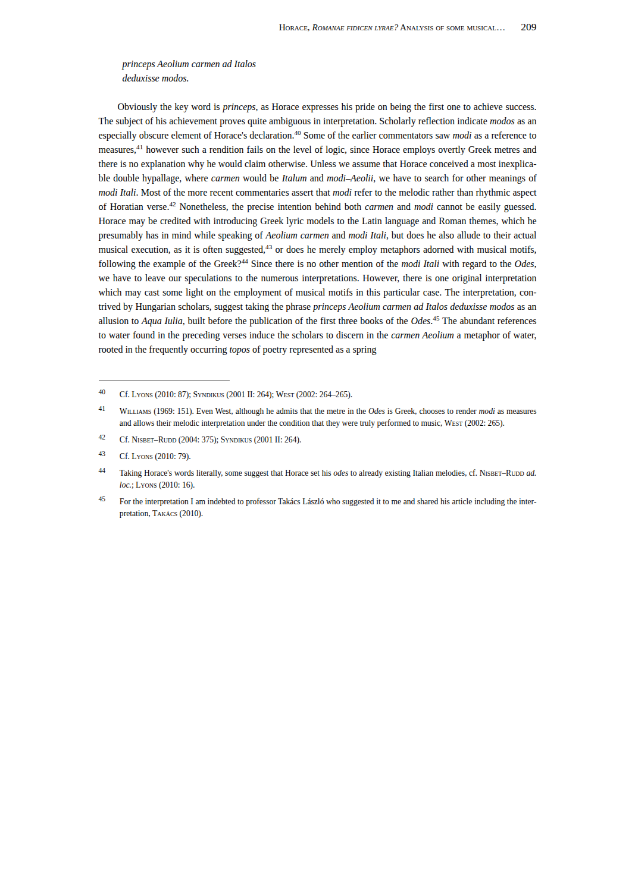Horace, Romanae fidicen lyrae? Analysis of some musical…209
princeps Aeolium carmen ad Italos
deduxisse modos.
Obviously the key word is princeps, as Horace expresses his pride on being the first one to achieve success. The subject of his achievement proves quite ambiguous in interpretation. Scholarly reflection indicate modos as an especially obscure element of Horace's declaration.40 Some of the earlier commentators saw modi as a reference to measures,41 however such a rendition fails on the level of logic, since Horace employs overtly Greek metres and there is no explanation why he would claim otherwise. Unless we assume that Horace conceived a most inexplicable double hypallage, where carmen would be Italum and modi–Aeolii, we have to search for other meanings of modi Itali. Most of the more recent commentaries assert that modi refer to the melodic rather than rhythmic aspect of Horatian verse.42 Nonetheless, the precise intention behind both carmen and modi cannot be easily guessed. Horace may be credited with introducing Greek lyric models to the Latin language and Roman themes, which he presumably has in mind while speaking of Aeolium carmen and modi Itali, but does he also allude to their actual musical execution, as it is often suggested,43 or does he merely employ metaphors adorned with musical motifs, following the example of the Greek?44 Since there is no other mention of the modi Itali with regard to the Odes, we have to leave our speculations to the numerous interpretations. However, there is one original interpretation which may cast some light on the employment of musical motifs in this particular case. The interpretation, contrived by Hungarian scholars, suggest taking the phrase princeps Aeolium carmen ad Italos deduxisse modos as an allusion to Aqua Iulia, built before the publication of the first three books of the Odes.45 The abundant references to water found in the preceding verses induce the scholars to discern in the carmen Aeolium a metaphor of water, rooted in the frequently occurring topos of poetry represented as a spring
40 Cf. Lyons (2010: 87); Syndikus (2001 II: 264); West (2002: 264–265).
41 Williams (1969: 151). Even West, although he admits that the metre in the Odes is Greek, chooses to render modi as measures and allows their melodic interpretation under the condition that they were truly performed to music, West (2002: 265).
42 Cf. Nisbet–Rudd (2004: 375); Syndikus (2001 II: 264).
43 Cf. Lyons (2010: 79).
44 Taking Horace's words literally, some suggest that Horace set his odes to already existing Italian melodies, cf. Nisbet–Rudd ad. loc.; Lyons (2010: 16).
45 For the interpretation I am indebted to professor Takács László who suggested it to me and shared his article including the interpretation, Takács (2010).